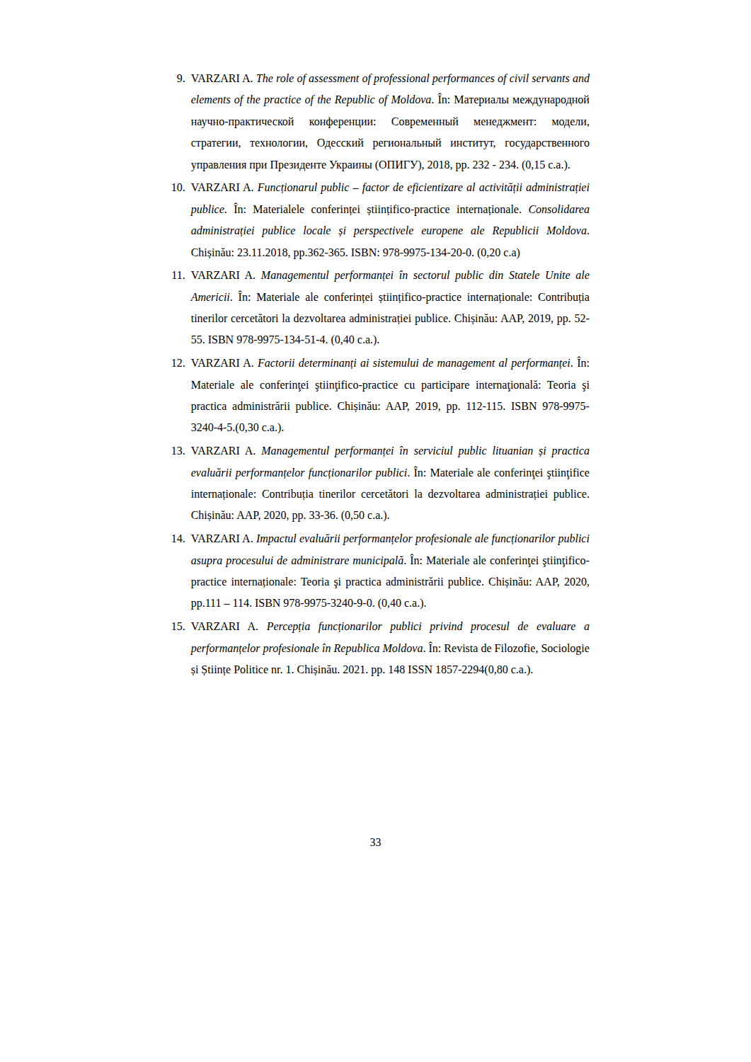VARZARI A. The role of assessment of professional performances of civil servants and elements of the practice of the Republic of Moldova. În: Материалы международной научно-практической конференции: Современный менеджмент: модели, стратегии, технологии, Одесский региональный институт, государственного управления при Президенте Украины (ОПИГУ), 2018, pp. 232 - 234. (0,15 c.a.).
VARZARI A. Funcționarul public – factor de eficientizare al activității administrației publice. În: Materialele conferinței științifico-practice internaționale. Consolidarea administrației publice locale și perspectivele europene ale Republicii Moldova. Chișinău: 23.11.2018, pp.362-365. ISBN: 978-9975-134-20-0. (0,20 c.a)
VARZARI A. Managementul performanței în sectorul public din Statele Unite ale Americii. În: Materiale ale conferinței științifico-practice internaționale: Contribuția tinerilor cercetători la dezvoltarea administrației publice. Chișinău: AAP, 2019, pp. 52-55. ISBN 978-9975-134-51-4. (0,40 c.a.).
VARZARI A. Factorii determinanți ai sistemului de management al performanței. În: Materiale ale conferinţei ştiinţifico-practice cu participare internaţională: Teoria şi practica administrării publice. Chișinău: AAP, 2019, pp. 112-115. ISBN 978-9975-3240-4-5.(0,30 c.a.).
VARZARI A. Managementul performanței în serviciul public lituanian și practica evaluării performanțelor funcționarilor publici. În: Materiale ale conferinţei ştiinţifice internaționale: Contribuția tinerilor cercetători la dezvoltarea administrației publice. Chișinău: AAP, 2020, pp. 33-36. (0,50 c.a.).
VARZARI A. Impactul evaluării performanțelor profesionale ale funcționarilor publici asupra procesului de administrare municipală. În: Materiale ale conferinţei ştiinţifico-practice internaționale: Teoria şi practica administrării publice. Chișinău: AAP, 2020, pp.111 – 114. ISBN 978-9975-3240-9-0. (0,40 c.a.).
VARZARI A. Percepția funcționarilor publici privind procesul de evaluare a performanțelor profesionale în Republica Moldova. În: Revista de Filozofie, Sociologie și Științe Politice nr. 1. Chișinău. 2021. pp. 148 ISSN 1857-2294(0,80 c.a.).
33